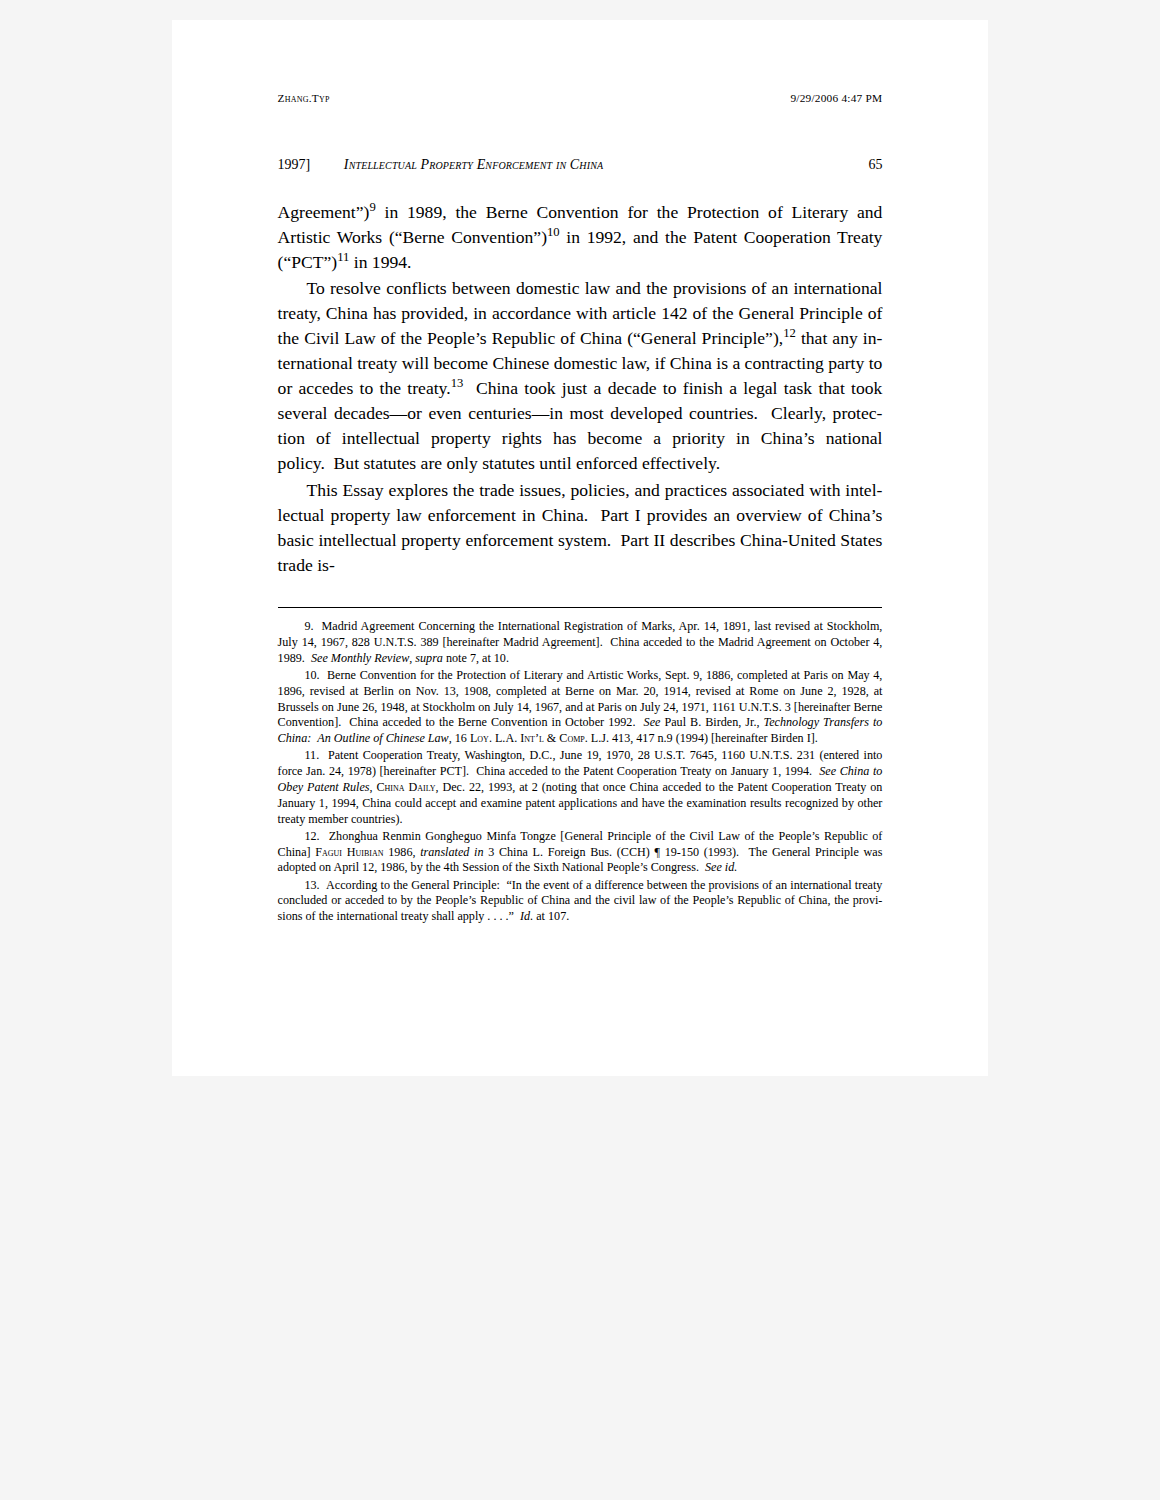Zhang.Typ 9/29/2006 4:47 PM
1997] Intellectual Property Enforcement in China 65
Agreement”)9 in 1989, the Berne Convention for the Protection of Literary and Artistic Works (“Berne Convention”)10 in 1992, and the Patent Cooperation Treaty (“PCT”)11 in 1994.
To resolve conflicts between domestic law and the provisions of an international treaty, China has provided, in accordance with article 142 of the General Principle of the Civil Law of the People’s Republic of China (“General Principle”),12 that any international treaty will become Chinese domestic law, if China is a contracting party to or accedes to the treaty.13 China took just a decade to finish a legal task that took several decades—or even centuries—in most developed countries. Clearly, protection of intellectual property rights has become a priority in China’s national policy. But statutes are only statutes until enforced effectively.
This Essay explores the trade issues, policies, and practices associated with intellectual property law enforcement in China. Part I provides an overview of China’s basic intellectual property enforcement system. Part II describes China-United States trade is-
9. Madrid Agreement Concerning the International Registration of Marks, Apr. 14, 1891, last revised at Stockholm, July 14, 1967, 828 U.N.T.S. 389 [hereinafter Madrid Agreement]. China acceded to the Madrid Agreement on October 4, 1989. See Monthly Review, supra note 7, at 10.
10. Berne Convention for the Protection of Literary and Artistic Works, Sept. 9, 1886, completed at Paris on May 4, 1896, revised at Berlin on Nov. 13, 1908, completed at Berne on Mar. 20, 1914, revised at Rome on June 2, 1928, at Brussels on June 26, 1948, at Stockholm on July 14, 1967, and at Paris on July 24, 1971, 1161 U.N.T.S. 3 [hereinafter Berne Convention]. China acceded to the Berne Convention in October 1992. See Paul B. Birden, Jr., Technology Transfers to China: An Outline of Chinese Law, 16 Loy. L.A. Int’l & Comp. L.J. 413, 417 n.9 (1994) [hereinafter Birden I].
11. Patent Cooperation Treaty, Washington, D.C., June 19, 1970, 28 U.S.T. 7645, 1160 U.N.T.S. 231 (entered into force Jan. 24, 1978) [hereinafter PCT]. China acceded to the Patent Cooperation Treaty on January 1, 1994. See China to Obey Patent Rules, China Daily, Dec. 22, 1993, at 2 (noting that once China acceded to the Patent Cooperation Treaty on January 1, 1994, China could accept and examine patent applications and have the examination results recognized by other treaty member countries).
12. Zhonghua Renmin Gongheguo Minfa Tongze [General Principle of the Civil Law of the People’s Republic of China] Fagui Huibian 1986, translated in 3 China L. Foreign Bus. (CCH) ¶ 19-150 (1993). The General Principle was adopted on April 12, 1986, by the 4th Session of the Sixth National People’s Congress. See id.
13. According to the General Principle: “In the event of a difference between the provisions of an international treaty concluded or acceded to by the People’s Republic of China and the civil law of the People’s Republic of China, the provisions of the international treaty shall apply . . . .” Id. at 107.